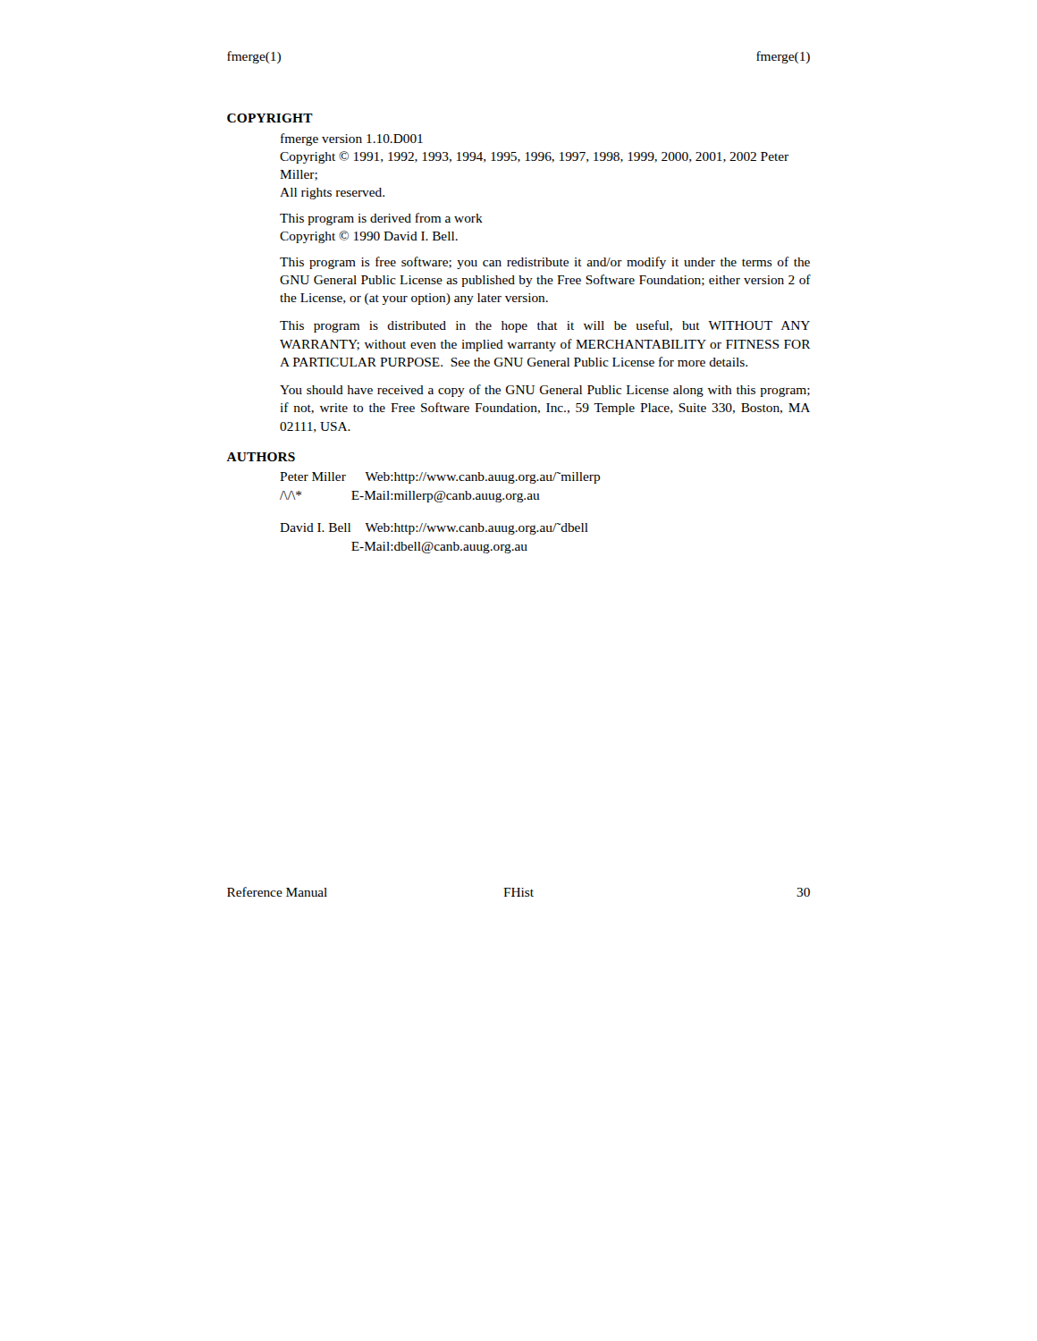fmerge(1) fmerge(1)
COPYRIGHT
fmerge version 1.10.D001
Copyright © 1991, 1992, 1993, 1994, 1995, 1996, 1997, 1998, 1999, 2000, 2001, 2002 Peter Miller;
All rights reserved.
This program is derived from a work
Copyright © 1990 David I. Bell.
This program is free software; you can redistribute it and/or modify it under the terms of the GNU General Public License as published by the Free Software Foundation; either version 2 of the License, or (at your option) any later version.
This program is distributed in the hope that it will be useful, but WITHOUT ANY WARRANTY; without even the implied warranty of MERCHANTABILITY or FITNESS FOR A PARTICULAR PURPOSE. See the GNU General Public License for more details.
You should have received a copy of the GNU General Public License along with this program; if not, write to the Free Software Foundation, Inc., 59 Temple Place, Suite 330, Boston, MA 02111, USA.
AUTHORS
| Peter Miller | Web: | http://www.canb.auug.org.au/˜millerp |
| /\/\* | E-Mail: | millerp@canb.auug.org.au |
| David I. Bell | Web: | http://www.canb.auug.org.au/˜dbell |
| | E-Mail: | dbell@canb.auug.org.au |
Reference Manual FHist 30